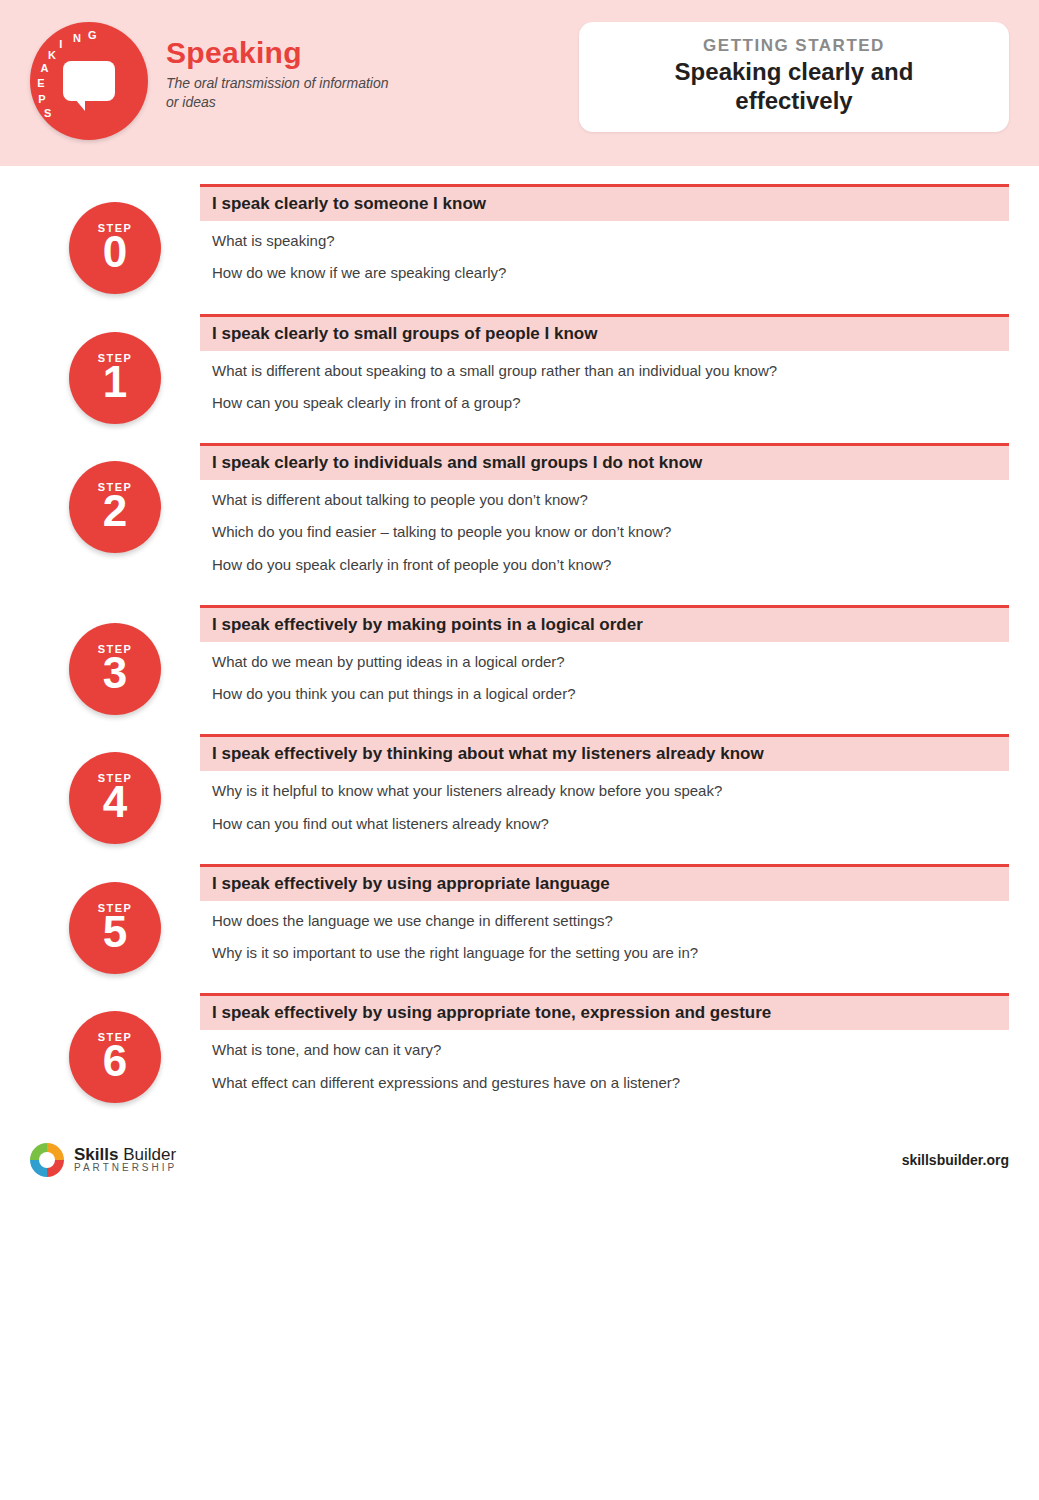S P E A K I N G
Speaking
The oral transmission of information or ideas
Getting Started
Speaking clearly and
effectively
Step 0
I speak clearly to someone I know
What is speaking?
How do we know if we are speaking clearly?
Step 1
I speak clearly to small groups of people I know
What is different about speaking to a small group rather than an individual you know?
How can you speak clearly in front of a group?
Step 2
I speak clearly to individuals and small groups I do not know
What is different about talking to people you don’t know?
Which do you find easier – talking to people you know or don’t know?
How do you speak clearly in front of people you don’t know?
Step 3
I speak effectively by making points in a logical order
What do we mean by putting ideas in a logical order?
How do you think you can put things in a logical order?
Step 4
I speak effectively by thinking about what my listeners already know
Why is it helpful to know what your listeners already know before you speak?
How can you find out what listeners already know?
Step 5
I speak effectively by using appropriate language
How does the language we use change in different settings?
Why is it so important to use the right language for the setting you are in?
Step 6
I speak effectively by using appropriate tone, expression and gesture
What is tone, and how can it vary?
What effect can different expressions and gestures have on a listener?
Skills Builder
PARTNERSHIP
skillsbuilder.org